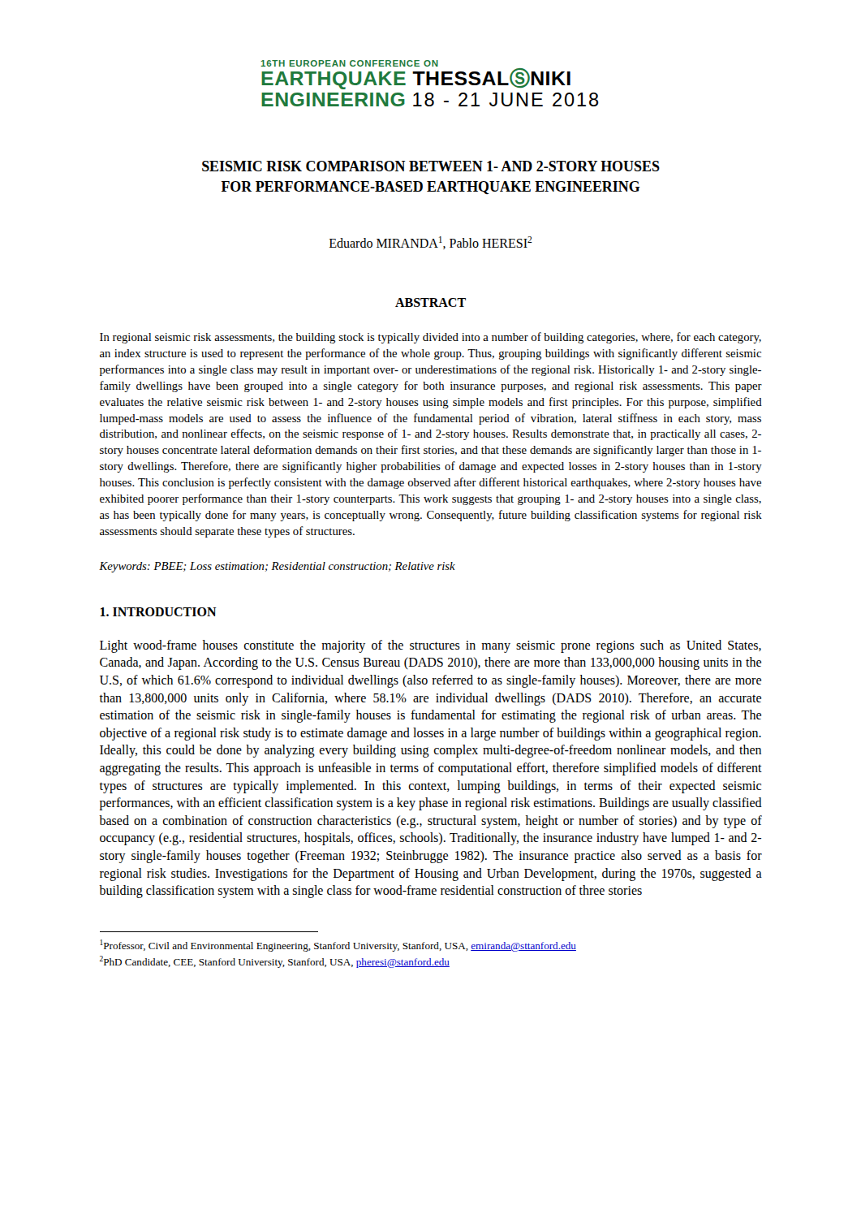16TH EUROPEAN CONFERENCE ON
EARTHQUAKE THESSALⓈNIKI
ENGINEERING 18 - 21 JUNE 2018
Seismic Risk Comparison Between 1- and 2-Story Houses
for Performance-Based Earthquake Engineering
Eduardo MIRANDA1, Pablo HERESI2
Abstract
In regional seismic risk assessments, the building stock is typically divided into a number of building categories, where, for each category, an index structure is used to represent the performance of the whole group. Thus, grouping buildings with significantly different seismic performances into a single class may result in important over- or underestimations of the regional risk. Historically 1- and 2-story single-family dwellings have been grouped into a single category for both insurance purposes, and regional risk assessments. This paper evaluates the relative seismic risk between 1- and 2-story houses using simple models and first principles. For this purpose, simplified lumped-mass models are used to assess the influence of the fundamental period of vibration, lateral stiffness in each story, mass distribution, and nonlinear effects, on the seismic response of 1- and 2-story houses. Results demonstrate that, in practically all cases, 2-story houses concentrate lateral deformation demands on their first stories, and that these demands are significantly larger than those in 1-story dwellings. Therefore, there are significantly higher probabilities of damage and expected losses in 2-story houses than in 1-story houses. This conclusion is perfectly consistent with the damage observed after different historical earthquakes, where 2-story houses have exhibited poorer performance than their 1-story counterparts. This work suggests that grouping 1- and 2-story houses into a single class, as has been typically done for many years, is conceptually wrong. Consequently, future building classification systems for regional risk assessments should separate these types of structures.
Keywords: PBEE; Loss estimation; Residential construction; Relative risk
1. Introduction
Light wood-frame houses constitute the majority of the structures in many seismic prone regions such as United States, Canada, and Japan. According to the U.S. Census Bureau (DADS 2010), there are more than 133,000,000 housing units in the U.S, of which 61.6% correspond to individual dwellings (also referred to as single-family houses). Moreover, there are more than 13,800,000 units only in California, where 58.1% are individual dwellings (DADS 2010). Therefore, an accurate estimation of the seismic risk in single-family houses is fundamental for estimating the regional risk of urban areas. The objective of a regional risk study is to estimate damage and losses in a large number of buildings within a geographical region. Ideally, this could be done by analyzing every building using complex multi-degree-of-freedom nonlinear models, and then aggregating the results. This approach is unfeasible in terms of computational effort, therefore simplified models of different types of structures are typically implemented. In this context, lumping buildings, in terms of their expected seismic performances, with an efficient classification system is a key phase in regional risk estimations. Buildings are usually classified based on a combination of construction characteristics (e.g., structural system, height or number of stories) and by type of occupancy (e.g., residential structures, hospitals, offices, schools). Traditionally, the insurance industry have lumped 1- and 2-story single-family houses together (Freeman 1932; Steinbrugge 1982). The insurance practice also served as a basis for regional risk studies. Investigations for the Department of Housing and Urban Development, during the 1970s, suggested a building classification system with a single class for wood-frame residential construction of three stories
1Professor, Civil and Environmental Engineering, Stanford University, Stanford, USA, emiranda@sttanford.edu
2PhD Candidate, CEE, Stanford University, Stanford, USA, pheresi@stanford.edu